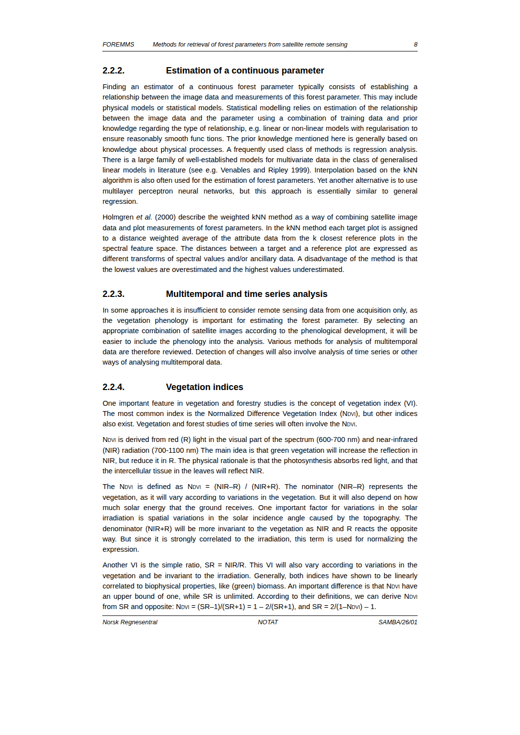FOREMMS Methods for retrieval of forest parameters from satellite remote sensing 8
2.2.2. Estimation of a continuous parameter
Finding an estimator of a continuous forest parameter typically consists of establishing a relationship between the image data and measurements of this forest parameter. This may include physical models or statistical models. Statistical modelling relies on estimation of the relationship between the image data and the parameter using a combination of training data and prior knowledge regarding the type of relationship, e.g. linear or non-linear models with regularisation to ensure reasonably smooth func tions. The prior knowledge mentioned here is generally based on knowledge about physical processes. A frequently used class of methods is regression analysis. There is a large family of well-established models for multivariate data in the class of generalised linear models in literature (see e.g. Venables and Ripley 1999). Interpolation based on the kNN algorithm is also often used for the estimation of forest parameters. Yet another alternative is to use multilayer perceptron neural networks, but this approach is essentially similar to general regression.
Holmgren et al. (2000) describe the weighted kNN method as a way of combining satellite image data and plot measurements of forest parameters. In the kNN method each target plot is assigned to a distance weighted average of the attribute data from the k closest reference plots in the spectral feature space. The distances between a target and a reference plot are expressed as different transforms of spectral values and/or ancillary data. A disadvantage of the method is that the lowest values are overestimated and the highest values underestimated.
2.2.3. Multitemporal and time series analysis
In some approaches it is insufficient to consider remote sensing data from one acquisition only, as the vegetation phenology is important for estimating the forest parameter. By selecting an appropriate combination of satellite images according to the phenological development, it will be easier to include the phenology into the analysis. Various methods for analysis of multitemporal data are therefore reviewed. Detection of changes will also involve analysis of time series or other ways of analysing multitemporal data.
2.2.4. Vegetation indices
One important feature in vegetation and forestry studies is the concept of vegetation index (VI). The most common index is the Normalized Difference Vegetation Index (Ndvi), but other indices also exist. Vegetation and forest studies of time series will often involve the Ndvi.
Ndvi is derived from red (R) light in the visual part of the spectrum (600-700 nm) and near-infrared (NIR) radiation (700-1100 nm) The main idea is that green vegetation will increase the reflection in NIR, but reduce it in R. The physical rationale is that the photosynthesis absorbs red light, and that the intercellular tissue in the leaves will reflect NIR.
The Ndvi is defined as Ndvi = (NIR–R) / (NIR+R). The nominator (NIR–R) represents the vegetation, as it will vary according to variations in the vegetation. But it will also depend on how much solar energy that the ground receives. One important factor for variations in the solar irradiation is spatial variations in the solar incidence angle caused by the topography. The denominator (NIR+R) will be more invariant to the vegetation as NIR and R reacts the opposite way. But since it is strongly correlated to the irradiation, this term is used for normalizing the expression.
Another VI is the simple ratio, SR = NIR/R. This VI will also vary according to variations in the vegetation and be invariant to the irradiation. Generally, both indices have shown to be linearly correlated to biophysical properties, like (green) biomass. An important difference is that Ndvi have an upper bound of one, while SR is unlimited. According to their definitions, we can derive Ndvi from SR and opposite: Ndvi = (SR–1)/(SR+1) = 1 – 2/(SR+1), and SR = 2/(1–Ndvi) – 1.
Norsk Regnesentral NOTAT SAMBA/26/01